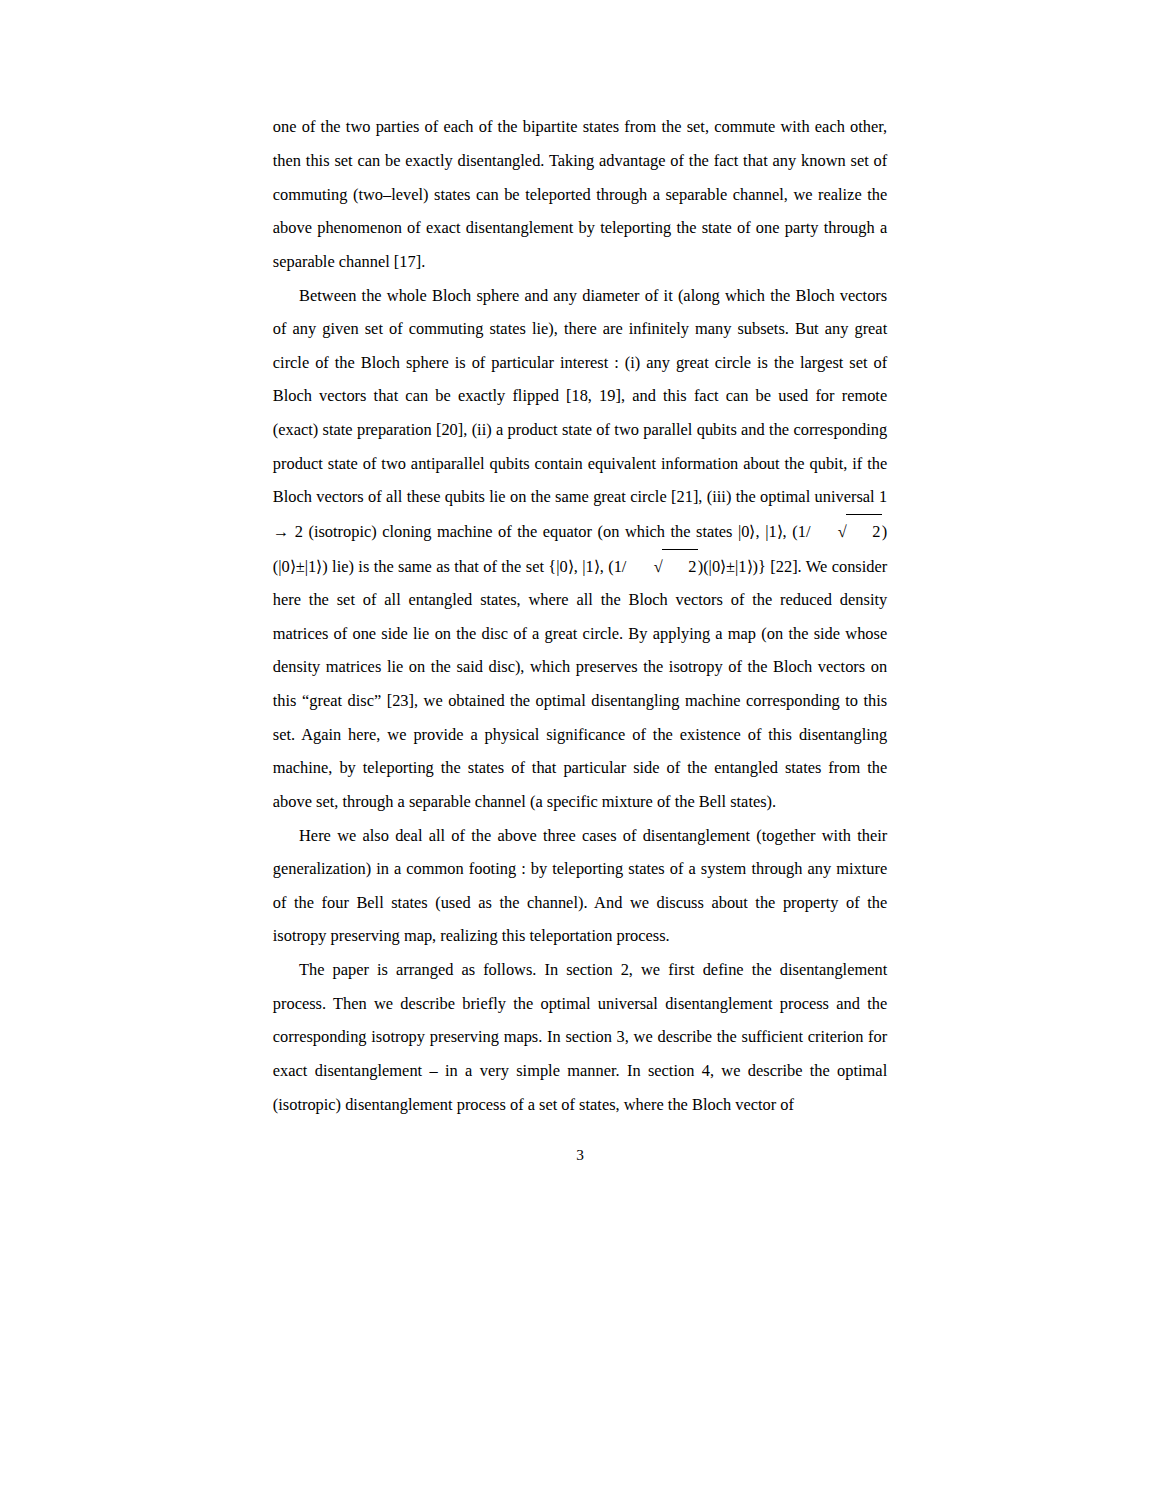one of the two parties of each of the bipartite states from the set, commute with each other, then this set can be exactly disentangled. Taking advantage of the fact that any known set of commuting (two–level) states can be teleported through a separable channel, we realize the above phenomenon of exact disentanglement by teleporting the state of one party through a separable channel [17].
Between the whole Bloch sphere and any diameter of it (along which the Bloch vectors of any given set of commuting states lie), there are infinitely many subsets. But any great circle of the Bloch sphere is of particular interest : (i) any great circle is the largest set of Bloch vectors that can be exactly flipped [18, 19], and this fact can be used for remote (exact) state preparation [20], (ii) a product state of two parallel qubits and the corresponding product state of two antiparallel qubits contain equivalent information about the qubit, if the Bloch vectors of all these qubits lie on the same great circle [21], (iii) the optimal universal 1 → 2 (isotropic) cloning machine of the equator (on which the states |0⟩, |1⟩, (1/2)(|0⟩±|1⟩) lie) is the same as that of the set {|0⟩, |1⟩, (1/2)(|0⟩±|1⟩)} [22]. We consider here the set of all entangled states, where all the Bloch vectors of the reduced density matrices of one side lie on the disc of a great circle. By applying a map (on the side whose density matrices lie on the said disc), which preserves the isotropy of the Bloch vectors on this “great disc” [23], we obtained the optimal disentangling machine corresponding to this set. Again here, we provide a physical significance of the existence of this disentangling machine, by teleporting the states of that particular side of the entangled states from the above set, through a separable channel (a specific mixture of the Bell states).
Here we also deal all of the above three cases of disentanglement (together with their generalization) in a common footing : by teleporting states of a system through any mixture of the four Bell states (used as the channel). And we discuss about the property of the isotropy preserving map, realizing this teleportation process.
The paper is arranged as follows. In section 2, we first define the disentanglement process. Then we describe briefly the optimal universal disentanglement process and the corresponding isotropy preserving maps. In section 3, we describe the sufficient criterion for exact disentanglement – in a very simple manner. In section 4, we describe the optimal (isotropic) disentanglement process of a set of states, where the Bloch vector of
3